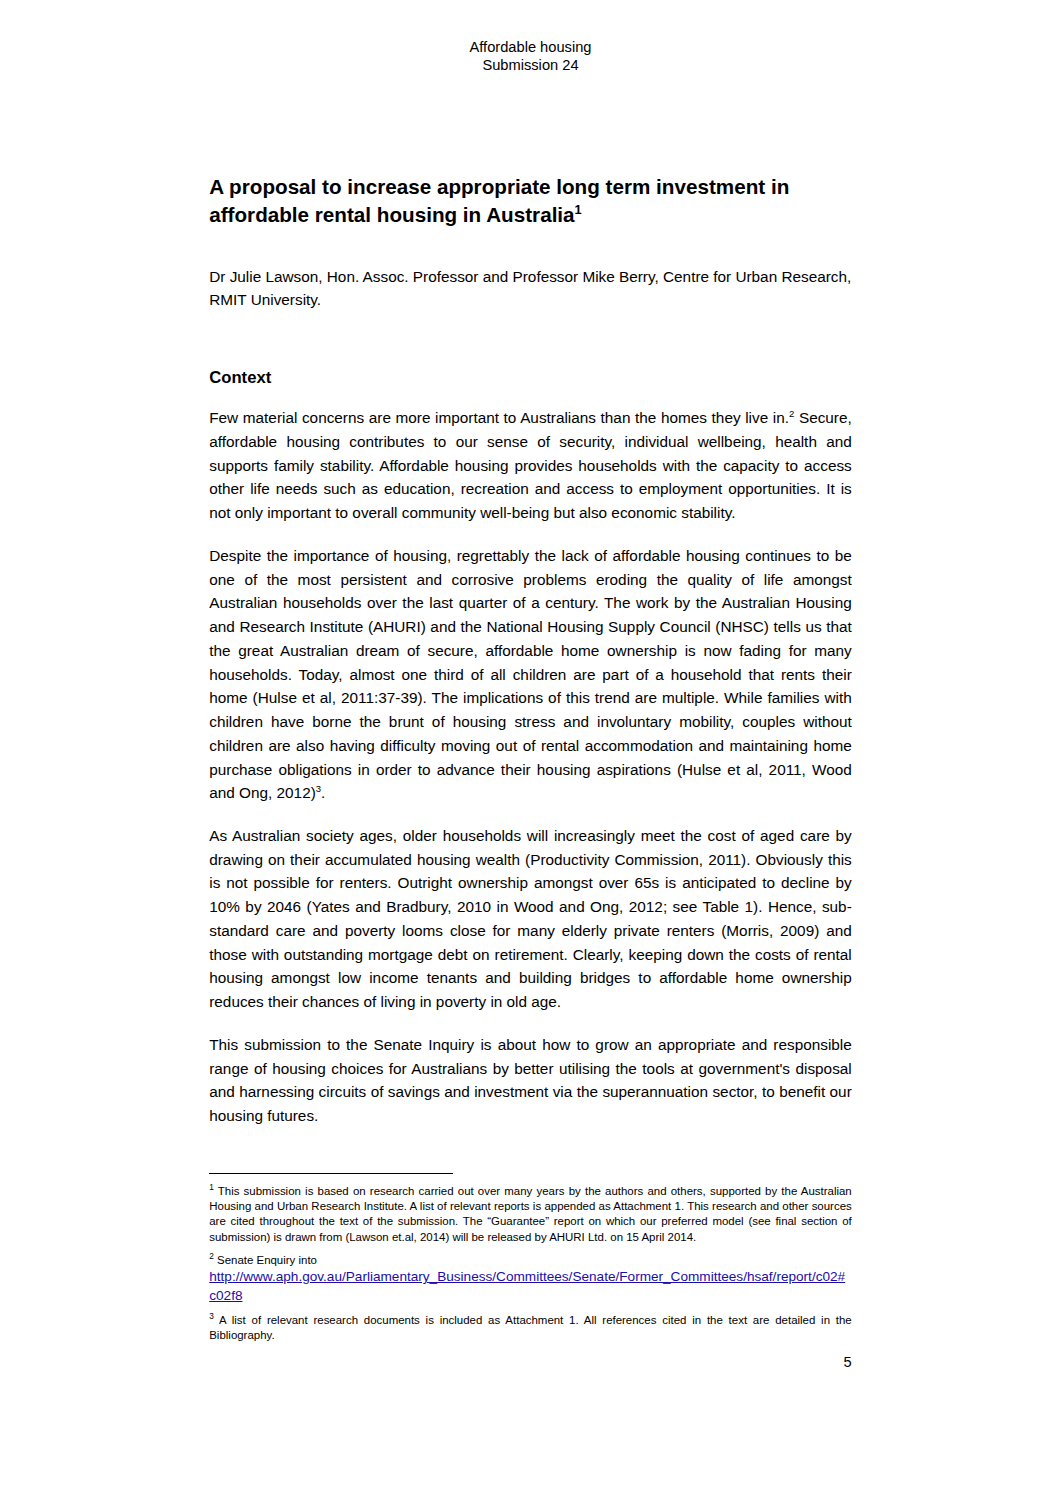Affordable housing
Submission 24
A proposal to increase appropriate long term investment in affordable rental housing in Australia1
Dr Julie Lawson, Hon. Assoc. Professor and Professor Mike Berry, Centre for Urban Research, RMIT University.
Context
Few material concerns are more important to Australians than the homes they live in.2 Secure, affordable housing contributes to our sense of security, individual wellbeing, health and supports family stability. Affordable housing provides households with the capacity to access other life needs such as education, recreation and access to employment opportunities. It is not only important to overall community well-being but also economic stability.
Despite the importance of housing, regrettably the lack of affordable housing continues to be one of the most persistent and corrosive problems eroding the quality of life amongst Australian households over the last quarter of a century. The work by the Australian Housing and Research Institute (AHURI) and the National Housing Supply Council (NHSC) tells us that the great Australian dream of secure, affordable home ownership is now fading for many households. Today, almost one third of all children are part of a household that rents their home (Hulse et al, 2011:37-39). The implications of this trend are multiple. While families with children have borne the brunt of housing stress and involuntary mobility, couples without children are also having difficulty moving out of rental accommodation and maintaining home purchase obligations in order to advance their housing aspirations (Hulse et al, 2011, Wood and Ong, 2012)3.
As Australian society ages, older households will increasingly meet the cost of aged care by drawing on their accumulated housing wealth (Productivity Commission, 2011). Obviously this is not possible for renters. Outright ownership amongst over 65s is anticipated to decline by 10% by 2046 (Yates and Bradbury, 2010 in Wood and Ong, 2012; see Table 1). Hence, sub-standard care and poverty looms close for many elderly private renters (Morris, 2009) and those with outstanding mortgage debt on retirement. Clearly, keeping down the costs of rental housing amongst low income tenants and building bridges to affordable home ownership reduces their chances of living in poverty in old age.
This submission to the Senate Inquiry is about how to grow an appropriate and responsible range of housing choices for Australians by better utilising the tools at government's disposal and harnessing circuits of savings and investment via the superannuation sector, to benefit our housing futures.
1 This submission is based on research carried out over many years by the authors and others, supported by the Australian Housing and Urban Research Institute. A list of relevant reports is appended as Attachment 1. This research and other sources are cited throughout the text of the submission. The “Guarantee” report on which our preferred model (see final section of submission) is drawn from (Lawson et.al, 2014) will be released by AHURI Ltd. on 15 April 2014.
2 Senate Enquiry into
http://www.aph.gov.au/Parliamentary_Business/Committees/Senate/Former_Committees/hsaf/report/c02#c02f8
3 A list of relevant research documents is included as Attachment 1. All references cited in the text are detailed in the Bibliography.
5